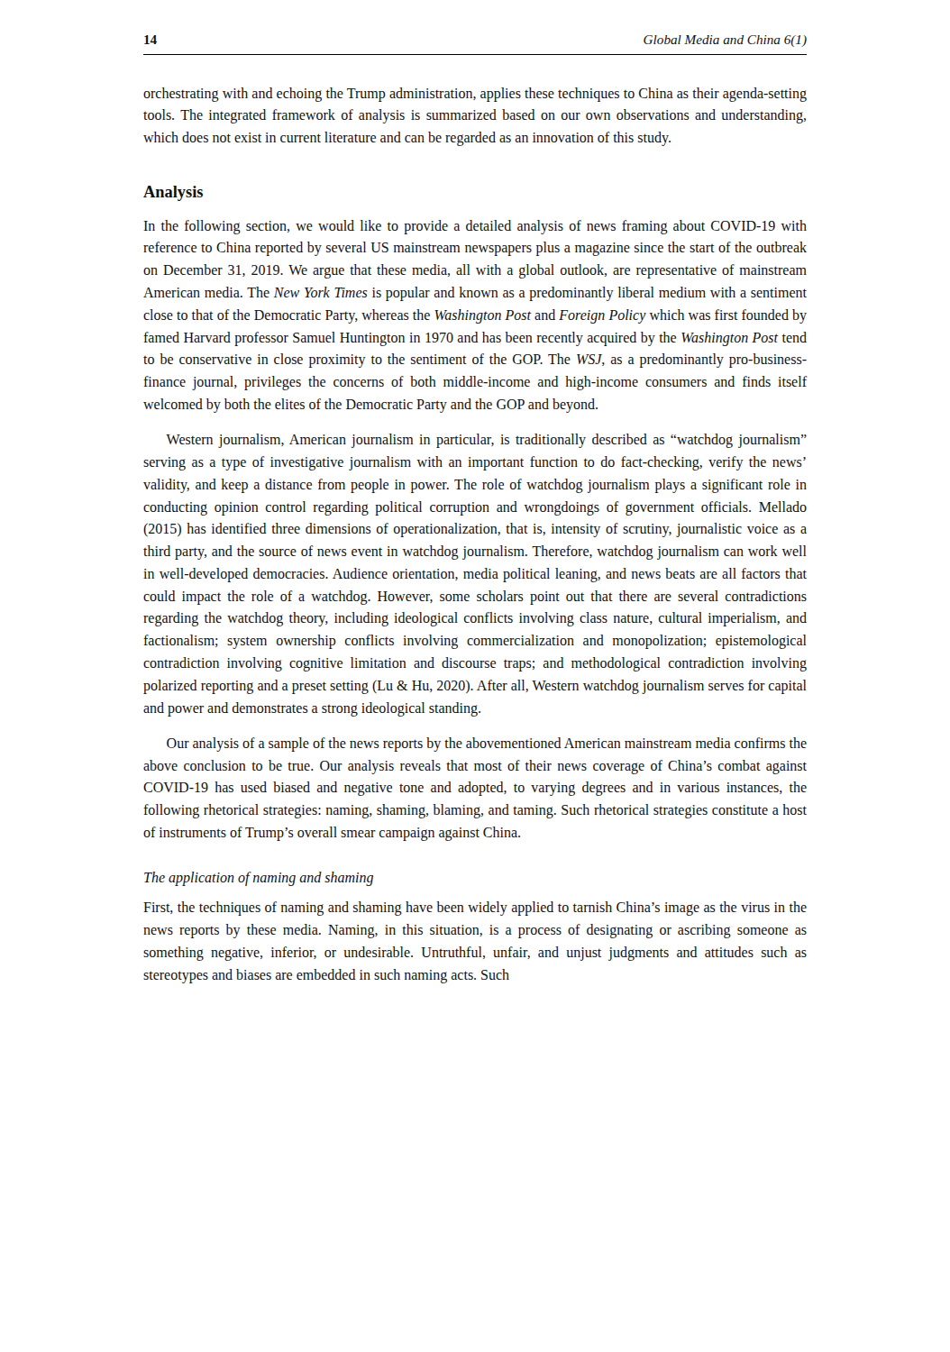14 Global Media and China 6(1)
orchestrating with and echoing the Trump administration, applies these techniques to China as their agenda-setting tools. The integrated framework of analysis is summarized based on our own observations and understanding, which does not exist in current literature and can be regarded as an innovation of this study.
Analysis
In the following section, we would like to provide a detailed analysis of news framing about COVID-19 with reference to China reported by several US mainstream newspapers plus a magazine since the start of the outbreak on December 31, 2019. We argue that these media, all with a global outlook, are representative of mainstream American media. The New York Times is popular and known as a predominantly liberal medium with a sentiment close to that of the Democratic Party, whereas the Washington Post and Foreign Policy which was first founded by famed Harvard professor Samuel Huntington in 1970 and has been recently acquired by the Washington Post tend to be conservative in close proximity to the sentiment of the GOP. The WSJ, as a predominantly pro-business-finance journal, privileges the concerns of both middle-income and high-income consumers and finds itself welcomed by both the elites of the Democratic Party and the GOP and beyond.
Western journalism, American journalism in particular, is traditionally described as “watchdog journalism” serving as a type of investigative journalism with an important function to do fact-checking, verify the news’ validity, and keep a distance from people in power. The role of watchdog journalism plays a significant role in conducting opinion control regarding political corruption and wrongdoings of government officials. Mellado (2015) has identified three dimensions of operationalization, that is, intensity of scrutiny, journalistic voice as a third party, and the source of news event in watchdog journalism. Therefore, watchdog journalism can work well in well-developed democracies. Audience orientation, media political leaning, and news beats are all factors that could impact the role of a watchdog. However, some scholars point out that there are several contradictions regarding the watchdog theory, including ideological conflicts involving class nature, cultural imperialism, and factionalism; system ownership conflicts involving commercialization and monopolization; epistemological contradiction involving cognitive limitation and discourse traps; and methodological contradiction involving polarized reporting and a preset setting (Lu & Hu, 2020). After all, Western watchdog journalism serves for capital and power and demonstrates a strong ideological standing.
Our analysis of a sample of the news reports by the abovementioned American mainstream media confirms the above conclusion to be true. Our analysis reveals that most of their news coverage of China’s combat against COVID-19 has used biased and negative tone and adopted, to varying degrees and in various instances, the following rhetorical strategies: naming, shaming, blaming, and taming. Such rhetorical strategies constitute a host of instruments of Trump’s overall smear campaign against China.
The application of naming and shaming
First, the techniques of naming and shaming have been widely applied to tarnish China’s image as the virus in the news reports by these media. Naming, in this situation, is a process of designating or ascribing someone as something negative, inferior, or undesirable. Untruthful, unfair, and unjust judgments and attitudes such as stereotypes and biases are embedded in such naming acts. Such